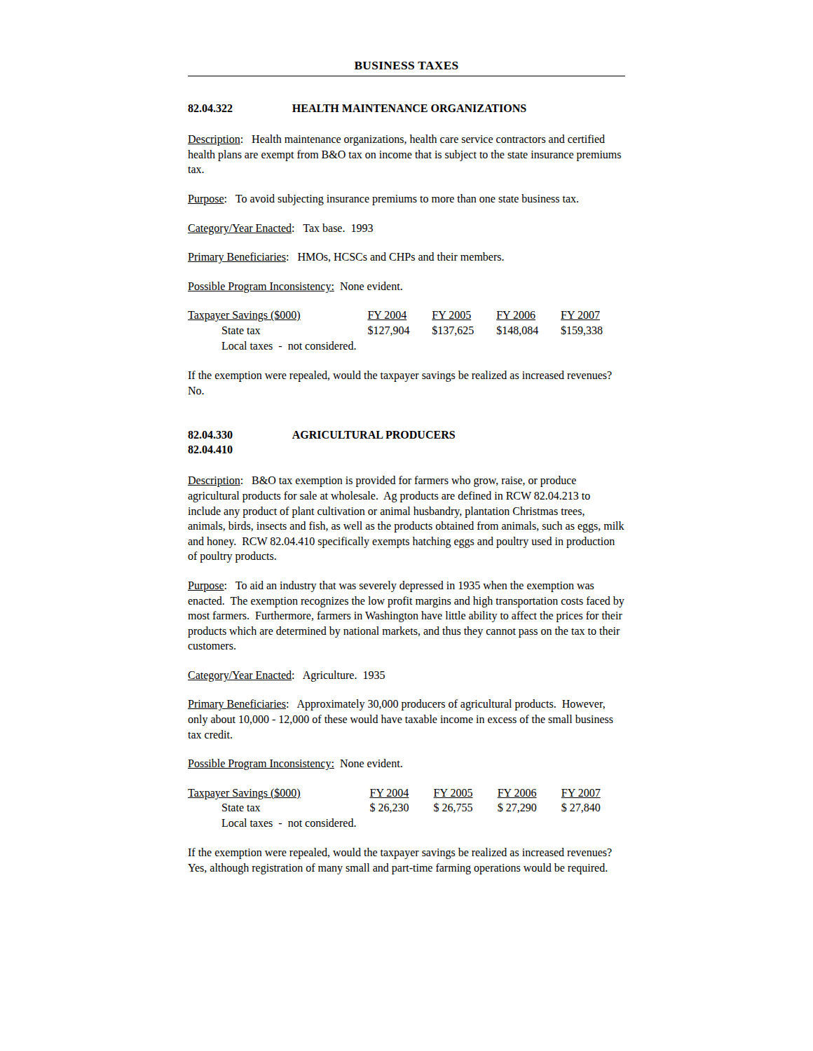BUSINESS TAXES
82.04.322 HEALTH MAINTENANCE ORGANIZATIONS
Description: Health maintenance organizations, health care service contractors and certified health plans are exempt from B&O tax on income that is subject to the state insurance premiums tax.
Purpose: To avoid subjecting insurance premiums to more than one state business tax.
Category/Year Enacted: Tax base. 1993
Primary Beneficiaries: HMOs, HCSCs and CHPs and their members.
Possible Program Inconsistency: None evident.
| Taxpayer Savings ($000) | FY 2004 | FY 2005 | FY 2006 | FY 2007 |
| State tax | $127,904 | $137,625 | $148,084 | $159,338 |
| Local taxes - not considered. |
If the exemption were repealed, would the taxpayer savings be realized as increased revenues? No.
82.04.330
82.04.410 AGRICULTURAL PRODUCERS
Description: B&O tax exemption is provided for farmers who grow, raise, or produce agricultural products for sale at wholesale. Ag products are defined in RCW 82.04.213 to include any product of plant cultivation or animal husbandry, plantation Christmas trees, animals, birds, insects and fish, as well as the products obtained from animals, such as eggs, milk and honey. RCW 82.04.410 specifically exempts hatching eggs and poultry used in production of poultry products.
Purpose: To aid an industry that was severely depressed in 1935 when the exemption was enacted. The exemption recognizes the low profit margins and high transportation costs faced by most farmers. Furthermore, farmers in Washington have little ability to affect the prices for their products which are determined by national markets, and thus they cannot pass on the tax to their customers.
Category/Year Enacted: Agriculture. 1935
Primary Beneficiaries: Approximately 30,000 producers of agricultural products. However, only about 10,000 - 12,000 of these would have taxable income in excess of the small business tax credit.
Possible Program Inconsistency: None evident.
| Taxpayer Savings ($000) | FY 2004 | FY 2005 | FY 2006 | FY 2007 |
| State tax | $ 26,230 | $ 26,755 | $ 27,290 | $ 27,840 |
| Local taxes - not considered. |
If the exemption were repealed, would the taxpayer savings be realized as increased revenues?
Yes, although registration of many small and part-time farming operations would be required.